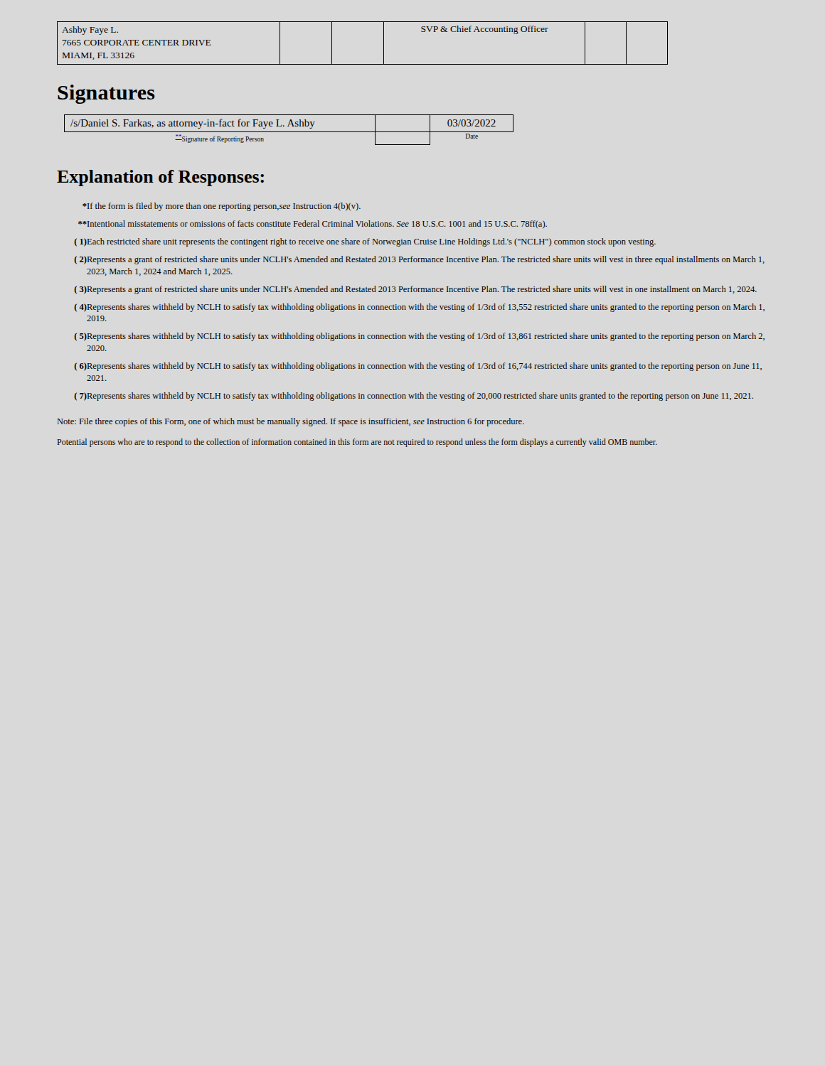| Ashby Faye L. 7665 CORPORATE CENTER DRIVE MIAMI, FL 33126 | | | SVP & Chief Accounting Officer | | |
Signatures
| /s/Daniel S. Farkas, as attorney-in-fact for Faye L. Ashby | | 03/03/2022 |
| ** Signature of Reporting Person | | Date |
Explanation of Responses:
| * | If the form is filed by more than one reporting person, see Instruction 4(b)(v). |
| ** | Intentional misstatements or omissions of facts constitute Federal Criminal Violations. See 18 U.S.C. 1001 and 15 U.S.C. 78ff(a). |
| ( 1) | Each restricted share unit represents the contingent right to receive one share of Norwegian Cruise Line Holdings Ltd.'s ("NCLH") common stock upon vesting. |
| ( 2) | Represents a grant of restricted share units under NCLH's Amended and Restated 2013 Performance Incentive Plan. The restricted share units will vest in three equal installments on March 1, 2023, March 1, 2024 and March 1, 2025. |
| ( 3) | Represents a grant of restricted share units under NCLH's Amended and Restated 2013 Performance Incentive Plan. The restricted share units will vest in one installment on March 1, 2024. |
| ( 4) | Represents shares withheld by NCLH to satisfy tax withholding obligations in connection with the vesting of 1/3rd of 13,552 restricted share units granted to the reporting person on March 1, 2019. |
| ( 5) | Represents shares withheld by NCLH to satisfy tax withholding obligations in connection with the vesting of 1/3rd of 13,861 restricted share units granted to the reporting person on March 2, 2020. |
| ( 6) | Represents shares withheld by NCLH to satisfy tax withholding obligations in connection with the vesting of 1/3rd of 16,744 restricted share units granted to the reporting person on June 11, 2021. |
| ( 7) | Represents shares withheld by NCLH to satisfy tax withholding obligations in connection with the vesting of 20,000 restricted share units granted to the reporting person on June 11, 2021. |
Note: File three copies of this Form, one of which must be manually signed. If space is insufficient, see Instruction 6 for procedure.
Potential persons who are to respond to the collection of information contained in this form are not required to respond unless the form displays a currently valid OMB number.